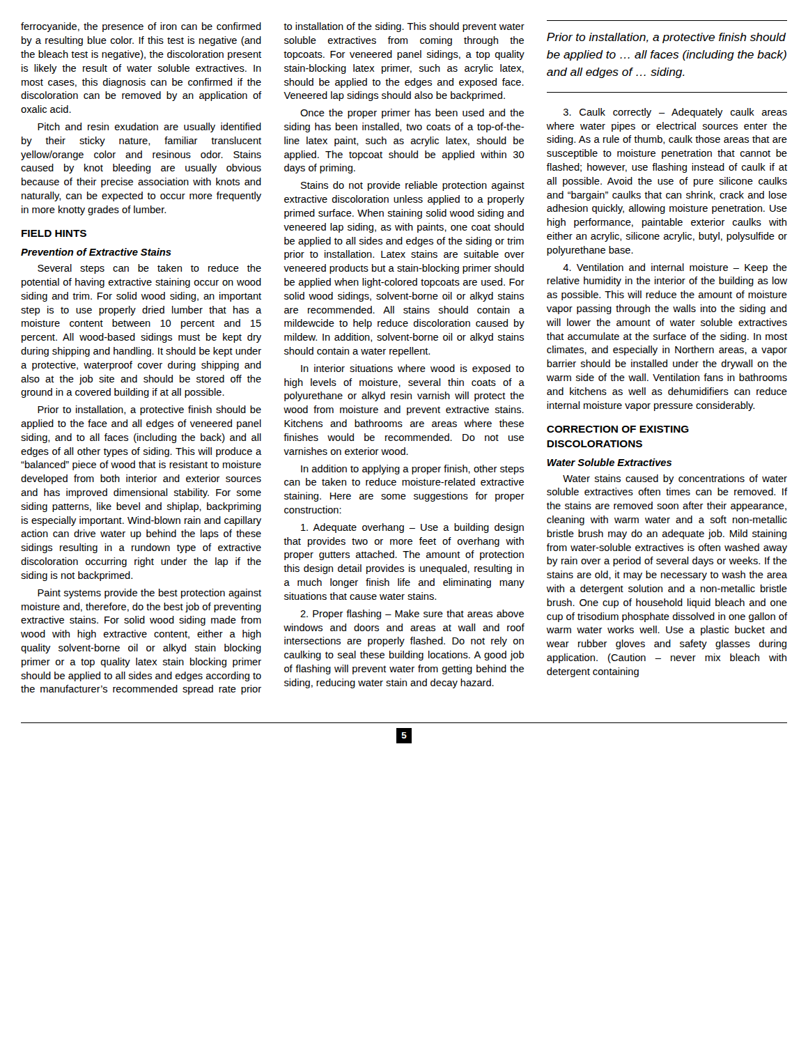ferrocyanide, the presence of iron can be confirmed by a resulting blue color. If this test is negative (and the bleach test is negative), the discoloration present is likely the result of water soluble extractives. In most cases, this diagnosis can be confirmed if the discoloration can be removed by an application of oxalic acid.
Pitch and resin exudation are usually identified by their sticky nature, familiar translucent yellow/orange color and resinous odor. Stains caused by knot bleeding are usually obvious because of their precise association with knots and naturally, can be expected to occur more frequently in more knotty grades of lumber.
Field Hints
Prevention of Extractive Stains
Several steps can be taken to reduce the potential of having extractive staining occur on wood siding and trim. For solid wood siding, an important step is to use properly dried lumber that has a moisture content between 10 percent and 15 percent. All wood-based sidings must be kept dry during shipping and handling. It should be kept under a protective, waterproof cover during shipping and also at the job site and should be stored off the ground in a covered building if at all possible.
Prior to installation, a protective finish should be applied to the face and all edges of veneered panel siding, and to all faces (including the back) and all edges of all other types of siding. This will produce a “balanced” piece of wood that is resistant to moisture developed from both interior and exterior sources and has improved dimensional stability. For some siding patterns, like bevel and shiplap, backpriming is especially important. Wind-blown rain and capillary action can drive water up behind the laps of these sidings resulting in a rundown type of extractive discoloration occurring right under the lap if the siding is not backprimed.
Paint systems provide the best protection against moisture and, therefore, do the best job of preventing extractive stains. For solid wood siding made from wood with high extractive content, either a high quality solvent-borne oil or alkyd stain blocking primer or a top quality latex stain blocking primer should be applied to all sides and edges according to the manufacturer’s recommended spread rate prior to installation of the siding. This should prevent water soluble extractives from coming through the topcoats. For veneered panel sidings, a top quality stain-blocking latex primer, such as acrylic latex, should be applied to the edges and exposed face. Veneered lap sidings should also be backprimed.
Once the proper primer has been used and the siding has been installed, two coats of a top-of-the-line latex paint, such as acrylic latex, should be applied. The topcoat should be applied within 30 days of priming.
Stains do not provide reliable protection against extractive discoloration unless applied to a properly primed surface. When staining solid wood siding and veneered lap siding, as with paints, one coat should be applied to all sides and edges of the siding or trim prior to installation. Latex stains are suitable over veneered products but a stain-blocking primer should be applied when light-colored topcoats are used. For solid wood sidings, solvent-borne oil or alkyd stains are recommended. All stains should contain a mildewcide to help reduce discoloration caused by mildew. In addition, solvent-borne oil or alkyd stains should contain a water repellent.
In interior situations where wood is exposed to high levels of moisture, several thin coats of a polyurethane or alkyd resin varnish will protect the wood from moisture and prevent extractive stains. Kitchens and bathrooms are areas where these finishes would be recommended. Do not use varnishes on exterior wood.
In addition to applying a proper finish, other steps can be taken to reduce moisture-related extractive staining. Here are some suggestions for proper construction:
1. Adequate overhang – Use a building design that provides two or more feet of overhang with proper gutters attached. The amount of protection this design detail provides is unequaled, resulting in a much longer finish life and eliminating many situations that cause water stains.
2. Proper flashing – Make sure that areas above windows and doors and areas at wall and roof intersections are properly flashed. Do not rely on caulking to seal these building locations. A good job of flashing will prevent water from getting behind the siding, reducing water stain and decay hazard.
Prior to installation, a protective finish should be applied to … all faces (including the back) and all edges of … siding.
3. Caulk correctly – Adequately caulk areas where water pipes or electrical sources enter the siding. As a rule of thumb, caulk those areas that are susceptible to moisture penetration that cannot be flashed; however, use flashing instead of caulk if at all possible. Avoid the use of pure silicone caulks and “bargain” caulks that can shrink, crack and lose adhesion quickly, allowing moisture penetration. Use high performance, paintable exterior caulks with either an acrylic, silicone acrylic, butyl, polysulfide or polyurethane base.
4. Ventilation and internal moisture – Keep the relative humidity in the interior of the building as low as possible. This will reduce the amount of moisture vapor passing through the walls into the siding and will lower the amount of water soluble extractives that accumulate at the surface of the siding. In most climates, and especially in Northern areas, a vapor barrier should be installed under the drywall on the warm side of the wall. Ventilation fans in bathrooms and kitchens as well as dehumidifiers can reduce internal moisture vapor pressure considerably.
Correction of Existing Discolorations
Water Soluble Extractives
Water stains caused by concentrations of water soluble extractives often times can be removed. If the stains are removed soon after their appearance, cleaning with warm water and a soft non-metallic bristle brush may do an adequate job. Mild staining from water-soluble extractives is often washed away by rain over a period of several days or weeks. If the stains are old, it may be necessary to wash the area with a detergent solution and a non-metallic bristle brush. One cup of household liquid bleach and one cup of trisodium phosphate dissolved in one gallon of warm water works well. Use a plastic bucket and wear rubber gloves and safety glasses during application. (Caution – never mix bleach with detergent containing
5